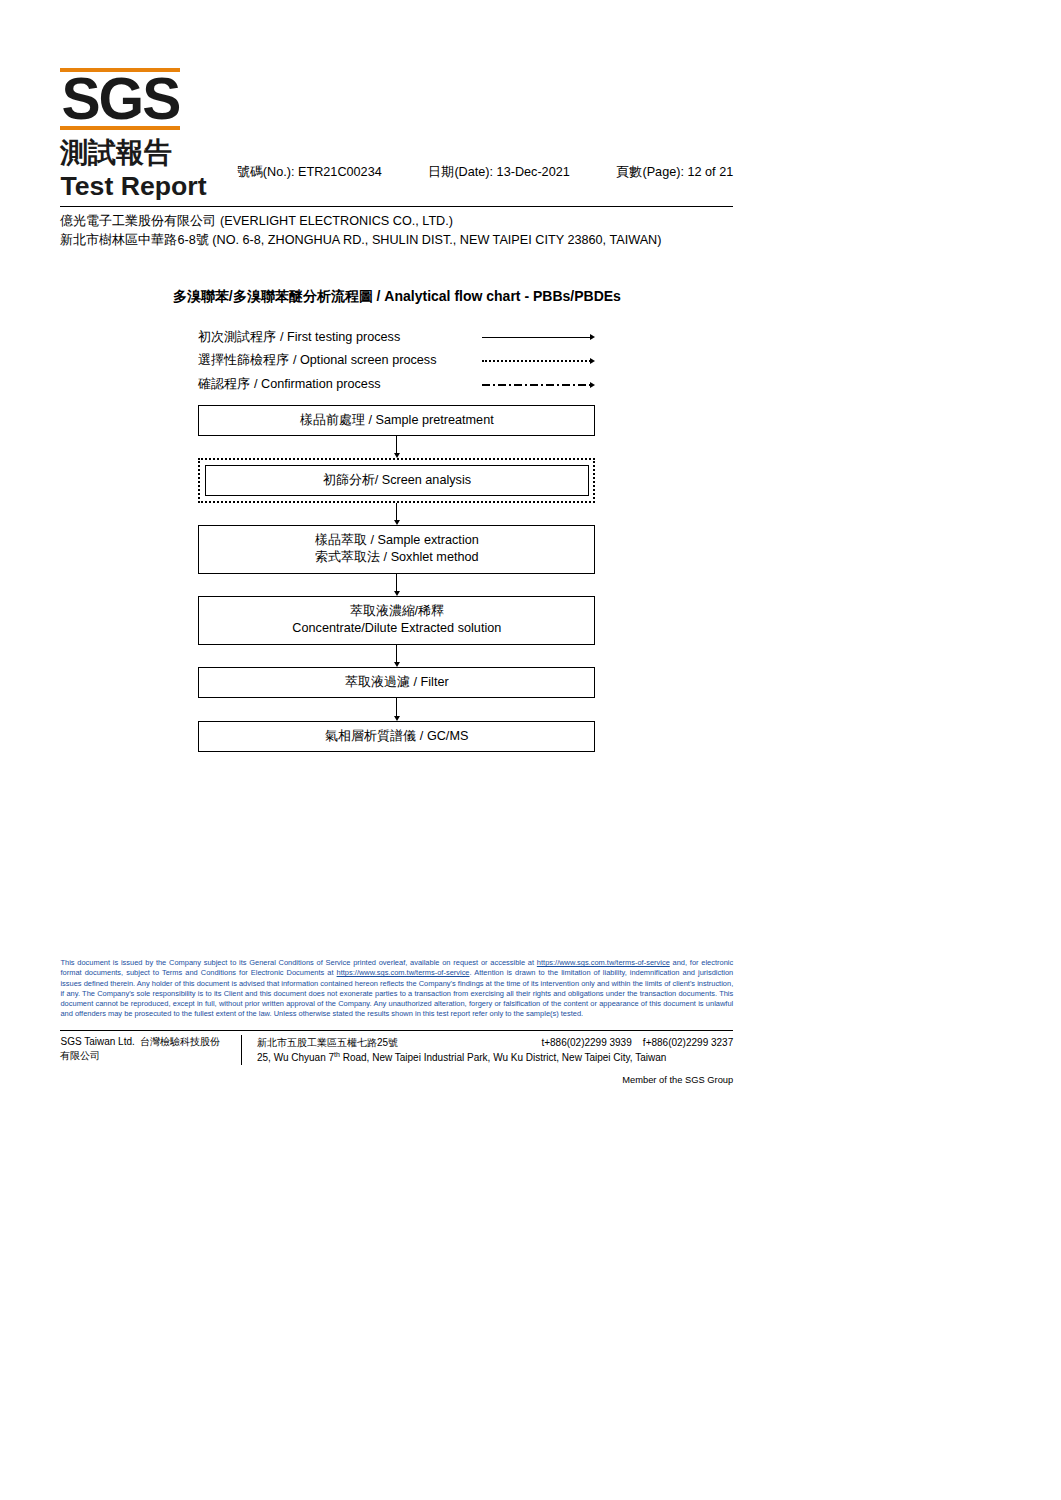SGS
測試報告
Test Report
號碼(No.): ETR21C00234 日期(Date): 13-Dec-2021 頁數(Page): 12 of 21
億光電子工業股份有限公司 (EVERLIGHT ELECTRONICS CO., LTD.)
新北市樹林區中華路6-8號 (NO. 6-8, ZHONGHUA RD., SHULIN DIST., NEW TAIPEI CITY 23860, TAIWAN)
多溴聯苯/多溴聯苯醚分析流程圖 / Analytical flow chart - PBBs/PBDEs
初次測試程序 / First testing process
選擇性篩檢程序 / Optional screen process
確認程序 / Confirmation process
樣品前處理 / Sample pretreatment
初篩分析/ Screen analysis
樣品萃取 / Sample extraction
索式萃取法 / Soxhlet method
萃取液濃縮/稀釋
Concentrate/Dilute Extracted solution
萃取液過濾 / Filter
氣相層析質譜儀 / GC/MS
This document is issued by the Company subject to its General Conditions of Service printed overleaf, available on request or accessible at https://www.sgs.com.tw/terms-of-service and, for electronic format documents, subject to Terms and Conditions for Electronic Documents at https://www.sgs.com.tw/terms-of-service. Attention is drawn to the limitation of liability, indemnification and jurisdiction issues defined therein. Any holder of this document is advised that information contained hereon reflects the Company's findings at the time of its intervention only and within the limits of client's instruction, if any. The Company's sole responsibility is to its Client and this document does not exonerate parties to a transaction from exercising all their rights and obligations under the transaction documents. This document cannot be reproduced, except in full, without prior written approval of the Company. Any unauthorized alteration, forgery or falsification of the content or appearance of this document is unlawful and offenders may be prosecuted to the fullest extent of the law. Unless otherwise stated the results shown in this test report refer only to the sample(s) tested.
SGS Taiwan Ltd. 台灣檢驗科技股份有限公司
新北市五股工業區五權七路25號 t+886(02)2299 3939 f+886(02)2299 3237
25, Wu Chyuan 7th Road, New Taipei Industrial Park, Wu Ku District, New Taipei City, Taiwan
Member of the SGS Group